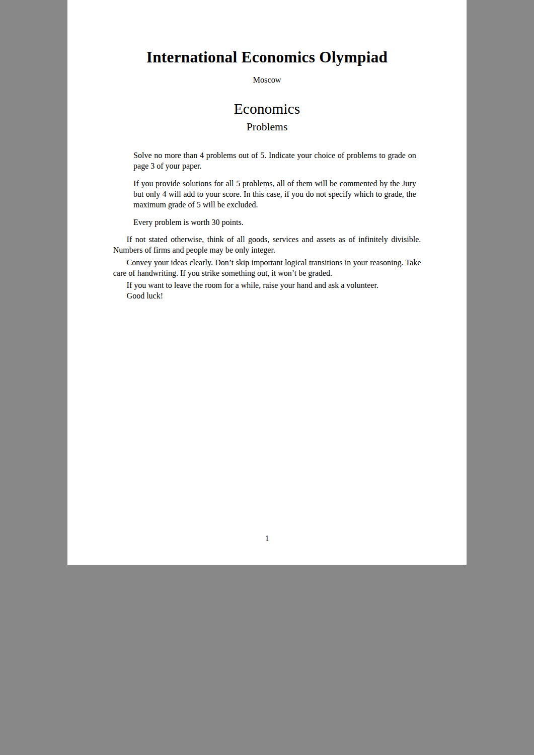International Economics Olympiad
Moscow
Economics
Problems
Solve no more than 4 problems out of 5. Indicate your choice of problems to grade on page 3 of your paper.
If you provide solutions for all 5 problems, all of them will be commented by the Jury but only 4 will add to your score. In this case, if you do not specify which to grade, the maximum grade of 5 will be excluded.
Every problem is worth 30 points.
If not stated otherwise, think of all goods, services and assets as of infinitely divisible. Numbers of firms and people may be only integer.
Convey your ideas clearly. Don’t skip important logical transitions in your reasoning. Take care of handwriting. If you strike something out, it won’t be graded.
If you want to leave the room for a while, raise your hand and ask a volunteer.
Good luck!
1